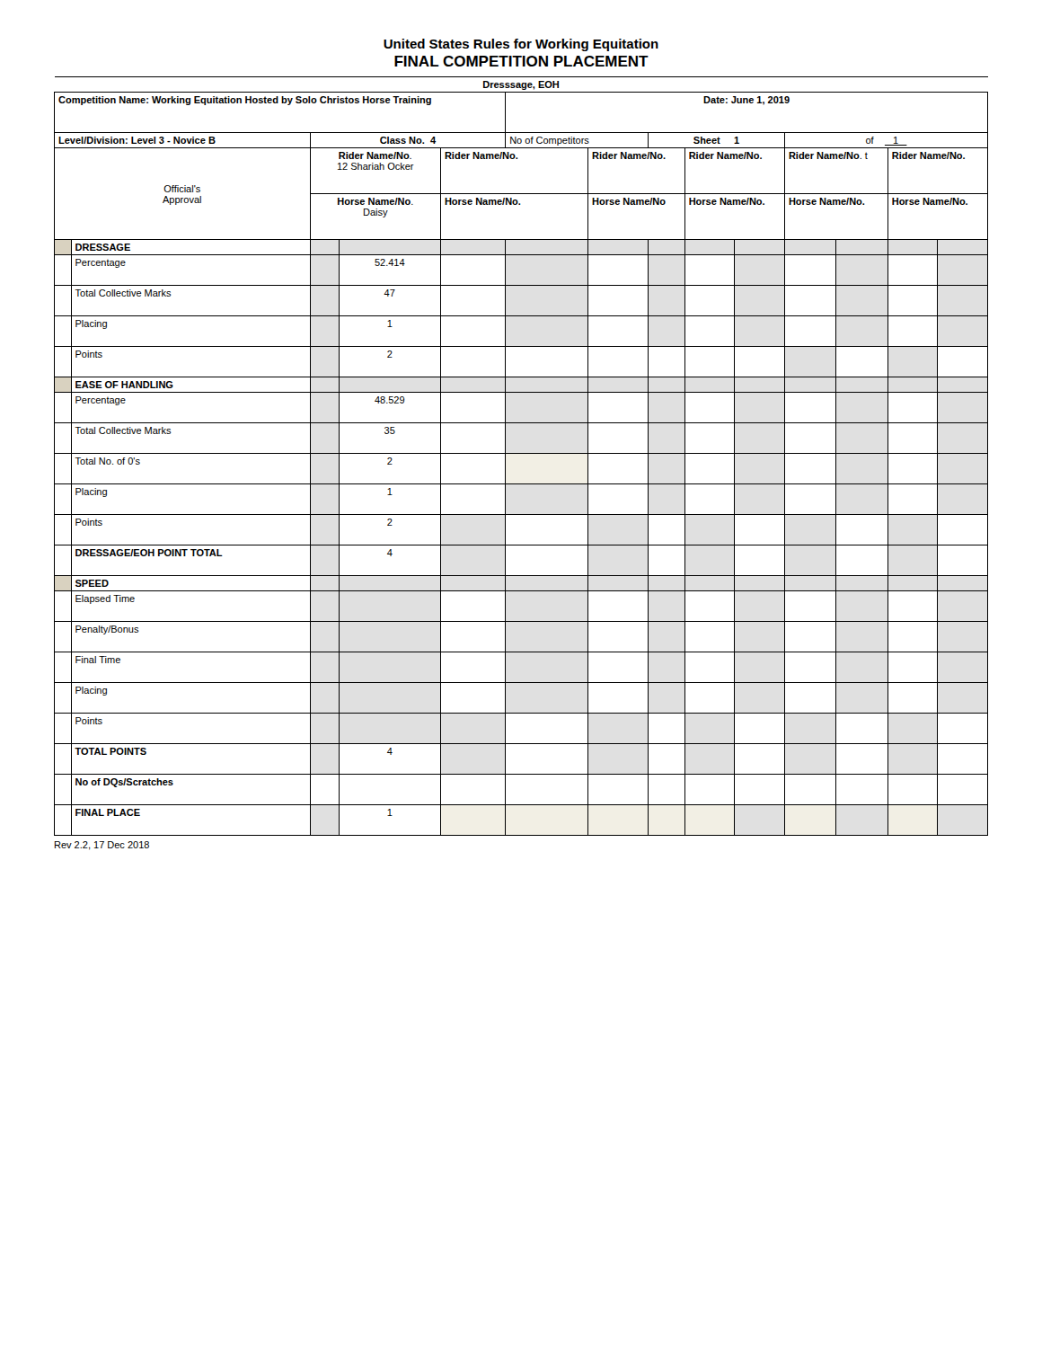United States Rules for Working Equitation
FINAL COMPETITION PLACEMENT
| Dresssage, EOH |
| Competition Name: Working Equitation Hosted by Solo Christos Horse Training | Date: June 1, 2019 |
| Level/Division: Level 3 - Novice B | Class No. 4 | No of Competitors | Sheet 1 | of 1 |
| Official's Approval | Rider Name/No . 12 Shariah Ocker | Rider Name/No. | Rider Name/No. | Rider Name/No. | Rider Name/No . t | Rider Name/No. |
| Horse Name/No . Daisy | Horse Name/No. | Horse Name/No | Horse Name/No. | Horse Name/No. | Horse Name/No. |
| | DRESSAGE | | | | | | | | | | | | |
| | Percentage | | 52.414 | | | | | | | | | | |
| | Total Collective Marks | | 47 | | | | | | | | | | |
| | Placing | | 1 | | | | | | | | | | |
| | Points | | 2 | | | | | | | | | | |
| | EASE OF HANDLING | | | | | | | | | | | | |
| | Percentage | | 48.529 | | | | | | | | | | |
| | Total Collective Marks | | 35 | | | | | | | | | | |
| | Total No. of 0's | | 2 | | | | | | | | | | |
| | Placing | | 1 | | | | | | | | | | |
| | Points | | 2 | | | | | | | | | | |
| | DRESSAGE/EOH POINT TOTAL | | 4 | | | | | | | | | | |
| | SPEED | | | | | | | | | | | | |
| | Elapsed Time | | | | | | | | | | | | |
| | Penalty/Bonus | | | | | | | | | | | | |
| | Final Time | | | | | | | | | | | | |
| | Placing | | | | | | | | | | | | |
| | Points | | | | | | | | | | | | |
| | TOTAL POINTS | | 4 | | | | | | | | | | |
| | No of DQs/Scratches | | | | | | | | | | | | |
| | FINAL PLACE | | 1 | | | | | | | | | | |
Rev 2.2, 17 Dec 2018